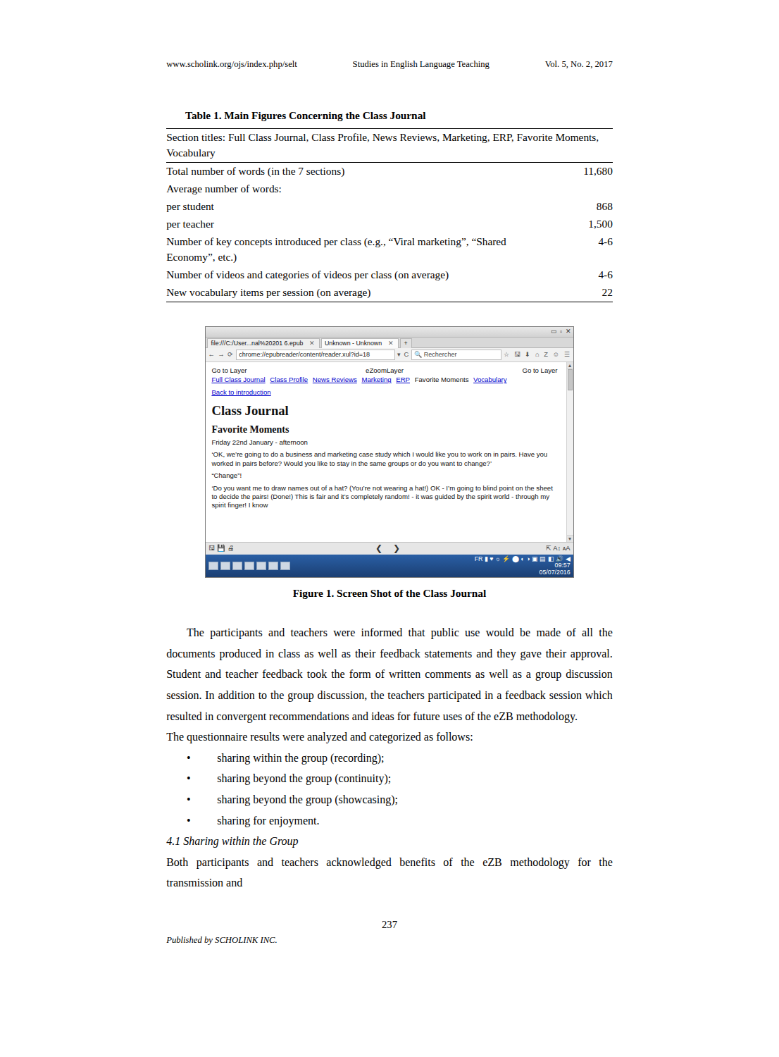www.scholink.org/ojs/index.php/selt
Studies in English Language Teaching
Vol. 5, No. 2, 2017
Table 1. Main Figures Concerning the Class Journal
| Section titles: Full Class Journal, Class Profile, News Reviews, Marketing, ERP, Favorite Moments, Vocabulary |
| Total number of words (in the 7 sections) | 11,680 |
| Average number of words: | |
| per student | 868 |
| per teacher | 1,500 |
| Number of key concepts introduced per class (e.g., “Viral marketing”, “Shared Economy”, etc.) | 4-6 |
| Number of videos and categories of videos per class (on average) | 4-6 |
| New vocabulary items per session (on average) | 22 |
▭ ▫ ✕
file:///C:/User...nal%20201 6.epub ✕
Unknown - Unknown ✕
+
← → ⟳
chrome://epubreader/content/reader.xul?id=18
▾ C
🔍 Rechercher
☆ 🖫 ⬇ ⌂ Z ☺ ☰
▲
▼
Go to Layer eZoomLayer Go to Layer
Full Class Journal Class Profile News Reviews Marketing ERP Favorite Moments Vocabulary
Back to introduction
Class Journal
Favorite Moments
Friday 22nd January - afternoon
‘OK, we’re going to do a business and marketing case study which I would like you to work on in pairs. Have you worked in pairs before? Would you like to stay in the same groups or do you want to change?’
“Change”!
‘Do you want me to draw names out of a hat? (You’re not wearing a hat!) OK - I’m going to blind point on the sheet to decide the pairs! (Done!) This is fair and it’s completely random! - it was guided by the spirit world - through my spirit finger! I know
🖫 💾 🖨
❮ ❯
⇱ A↕ ᴀA
FR ▮ ♥ ☼ ⚡ ⬤ ◐ ◑ ▣ ▤ ◧ 🔊 ◀
09:57
05/07/2016
Figure 1. Screen Shot of the Class Journal
The participants and teachers were informed that public use would be made of all the documents produced in class as well as their feedback statements and they gave their approval. Student and teacher feedback took the form of written comments as well as a group discussion session. In addition to the group discussion, the teachers participated in a feedback session which resulted in convergent recommendations and ideas for future uses of the eZB methodology.
The questionnaire results were analyzed and categorized as follows:
sharing within the group (recording);
sharing beyond the group (continuity);
sharing beyond the group (showcasing);
sharing for enjoyment.
4.1 Sharing within the Group
Both participants and teachers acknowledged benefits of the eZB methodology for the transmission and
237
Published by SCHOLINK INC.